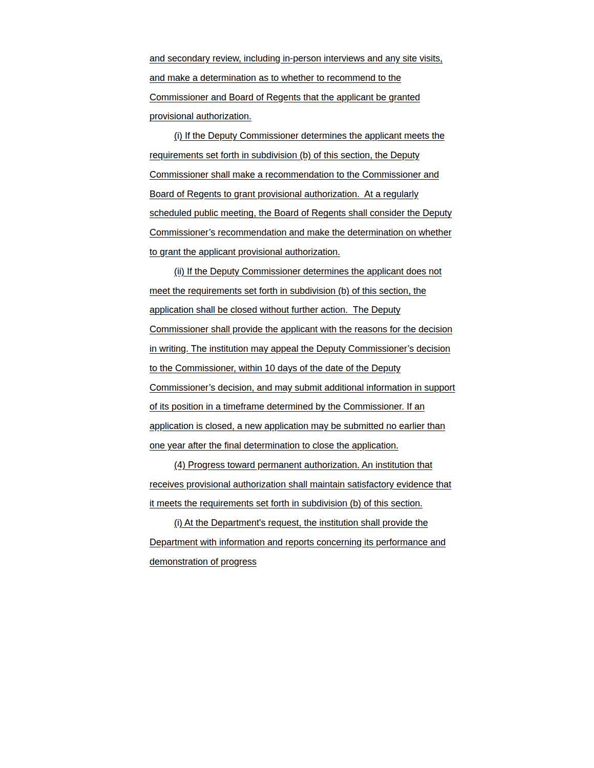and secondary review, including in-person interviews and any site visits, and make a determination as to whether to recommend to the Commissioner and Board of Regents that the applicant be granted provisional authorization.
(i) If the Deputy Commissioner determines the applicant meets the requirements set forth in subdivision (b) of this section, the Deputy Commissioner shall make a recommendation to the Commissioner and Board of Regents to grant provisional authorization. At a regularly scheduled public meeting, the Board of Regents shall consider the Deputy Commissioner’s recommendation and make the determination on whether to grant the applicant provisional authorization.
(ii) If the Deputy Commissioner determines the applicant does not meet the requirements set forth in subdivision (b) of this section, the application shall be closed without further action. The Deputy Commissioner shall provide the applicant with the reasons for the decision in writing. The institution may appeal the Deputy Commissioner’s decision to the Commissioner, within 10 days of the date of the Deputy Commissioner’s decision, and may submit additional information in support of its position in a timeframe determined by the Commissioner. If an application is closed, a new application may be submitted no earlier than one year after the final determination to close the application.
(4) Progress toward permanent authorization. An institution that receives provisional authorization shall maintain satisfactory evidence that it meets the requirements set forth in subdivision (b) of this section.
(i) At the Department's request, the institution shall provide the Department with information and reports concerning its performance and demonstration of progress